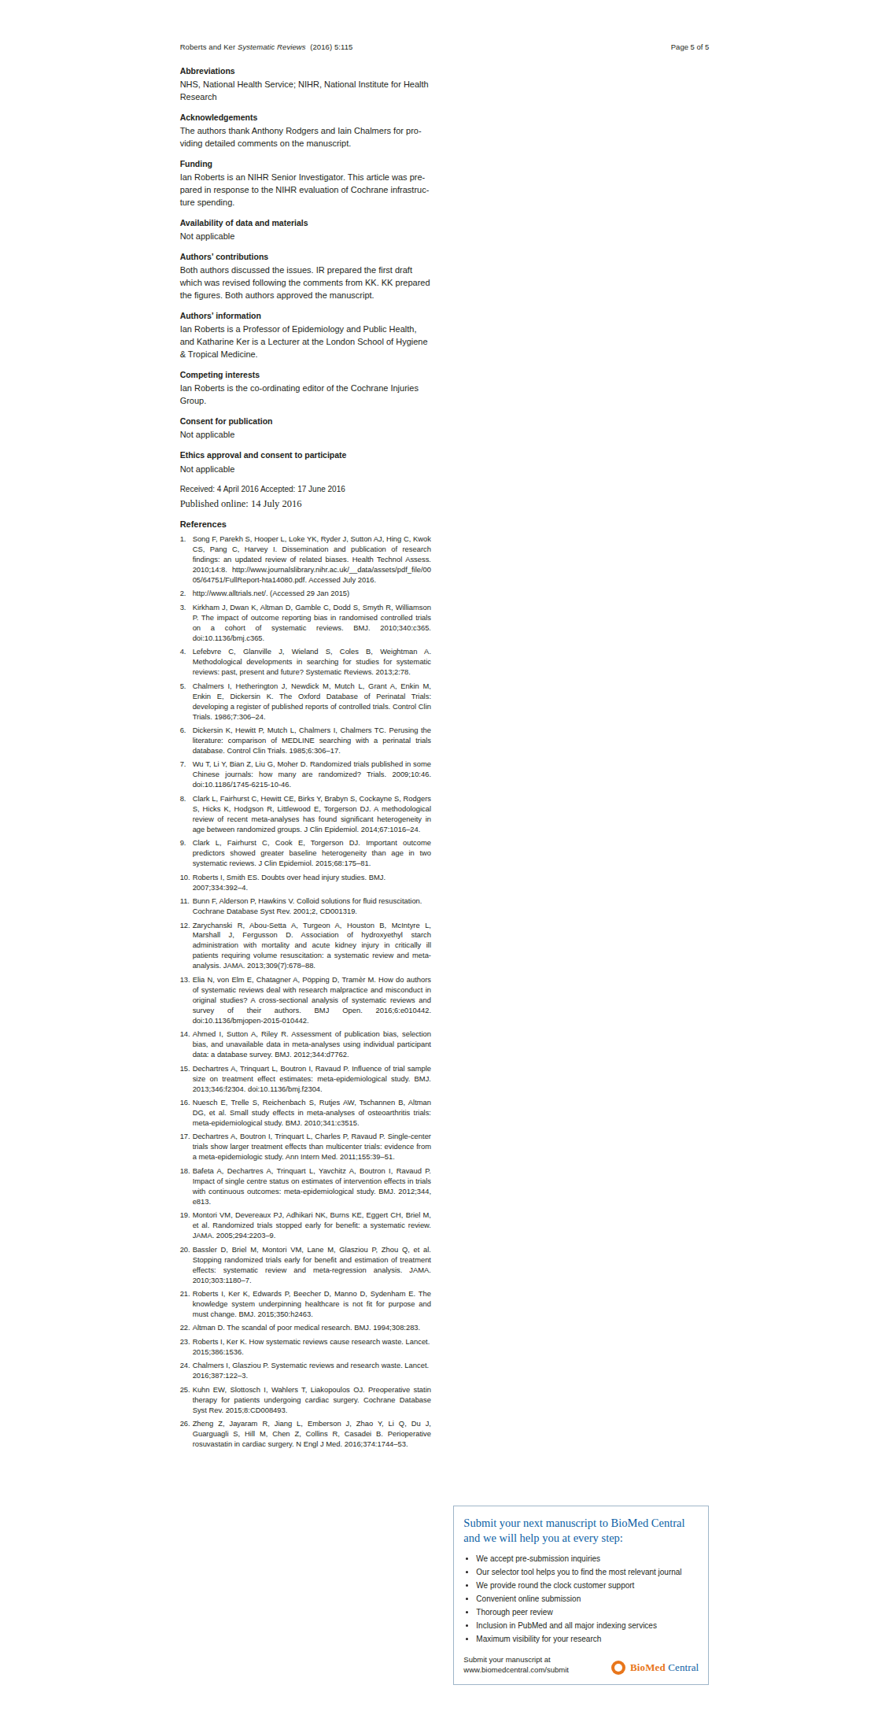Roberts and Ker Systematic Reviews (2016) 5:115
Page 5 of 5
Abbreviations
NHS, National Health Service; NIHR, National Institute for Health Research
Acknowledgements
The authors thank Anthony Rodgers and Iain Chalmers for providing detailed comments on the manuscript.
Funding
Ian Roberts is an NIHR Senior Investigator. This article was prepared in response to the NIHR evaluation of Cochrane infrastructure spending.
Availability of data and materials
Not applicable
Authors’ contributions
Both authors discussed the issues. IR prepared the first draft which was revised following the comments from KK. KK prepared the figures. Both authors approved the manuscript.
Authors’ information
Ian Roberts is a Professor of Epidemiology and Public Health, and Katharine Ker is a Lecturer at the London School of Hygiene & Tropical Medicine.
Competing interests
Ian Roberts is the co-ordinating editor of the Cochrane Injuries Group.
Consent for publication
Not applicable
Ethics approval and consent to participate
Not applicable
Received: 4 April 2016 Accepted: 17 June 2016
Published online: 14 July 2016
References
Song F, Parekh S, Hooper L, Loke YK, Ryder J, Sutton AJ, Hing C, Kwok CS, Pang C, Harvey I. Dissemination and publication of research findings: an updated review of related biases. Health Technol Assess. 2010;14:8. http://www.journalslibrary.nihr.ac.uk/__data/assets/pdf_file/0005/64751/FullReport-hta14080.pdf. Accessed July 2016.
http://www.alltrials.net/. (Accessed 29 Jan 2015)
Kirkham J, Dwan K, Altman D, Gamble C, Dodd S, Smyth R, Williamson P. The impact of outcome reporting bias in randomised controlled trials on a cohort of systematic reviews. BMJ. 2010;340:c365. doi:10.1136/bmj.c365.
Lefebvre C, Glanville J, Wieland S, Coles B, Weightman A. Methodological developments in searching for studies for systematic reviews: past, present and future? Systematic Reviews. 2013;2:78.
Chalmers I, Hetherington J, Newdick M, Mutch L, Grant A, Enkin M, Enkin E, Dickersin K. The Oxford Database of Perinatal Trials: developing a register of published reports of controlled trials. Control Clin Trials. 1986;7:306–24.
Dickersin K, Hewitt P, Mutch L, Chalmers I, Chalmers TC. Perusing the literature: comparison of MEDLINE searching with a perinatal trials database. Control Clin Trials. 1985;6:306–17.
Wu T, Li Y, Bian Z, Liu G, Moher D. Randomized trials published in some Chinese journals: how many are randomized? Trials. 2009;10:46. doi:10.1186/1745-6215-10-46.
Clark L, Fairhurst C, Hewitt CE, Birks Y, Brabyn S, Cockayne S, Rodgers S, Hicks K, Hodgson R, Littlewood E, Torgerson DJ. A methodological review of recent meta-analyses has found significant heterogeneity in age between randomized groups. J Clin Epidemiol. 2014;67:1016–24.
Clark L, Fairhurst C, Cook E, Torgerson DJ. Important outcome predictors showed greater baseline heterogeneity than age in two systematic reviews. J Clin Epidemiol. 2015;68:175–81.
Roberts I, Smith ES. Doubts over head injury studies. BMJ. 2007;334:392–4.
Bunn F, Alderson P, Hawkins V. Colloid solutions for fluid resuscitation. Cochrane Database Syst Rev. 2001;2, CD001319.
Zarychanski R, Abou-Setta A, Turgeon A, Houston B, McIntyre L, Marshall J, Fergusson D. Association of hydroxyethyl starch administration with mortality and acute kidney injury in critically ill patients requiring volume resuscitation: a systematic review and meta-analysis. JAMA. 2013;309(7):678–88.
Elia N, von Elm E, Chatagner A, Pöpping D, Tramèr M. How do authors of systematic reviews deal with research malpractice and misconduct in original studies? A cross-sectional analysis of systematic reviews and survey of their authors. BMJ Open. 2016;6:e010442. doi:10.1136/bmjopen-2015-010442.
Ahmed I, Sutton A, Riley R. Assessment of publication bias, selection bias, and unavailable data in meta-analyses using individual participant data: a database survey. BMJ. 2012;344:d7762.
Dechartres A, Trinquart L, Boutron I, Ravaud P. Influence of trial sample size on treatment effect estimates: meta-epidemiological study. BMJ. 2013;346:f2304. doi:10.1136/bmj.f2304.
Nuesch E, Trelle S, Reichenbach S, Rutjes AW, Tschannen B, Altman DG, et al. Small study effects in meta-analyses of osteoarthritis trials: meta-epidemiological study. BMJ. 2010;341:c3515.
Dechartres A, Boutron I, Trinquart L, Charles P, Ravaud P. Single-center trials show larger treatment effects than multicenter trials: evidence from a meta-epidemiologic study. Ann Intern Med. 2011;155:39–51.
Bafeta A, Dechartres A, Trinquart L, Yavchitz A, Boutron I, Ravaud P. Impact of single centre status on estimates of intervention effects in trials with continuous outcomes: meta-epidemiological study. BMJ. 2012;344, e813.
Montori VM, Devereaux PJ, Adhikari NK, Burns KE, Eggert CH, Briel M, et al. Randomized trials stopped early for benefit: a systematic review. JAMA. 2005;294:2203–9.
Bassler D, Briel M, Montori VM, Lane M, Glasziou P, Zhou Q, et al. Stopping randomized trials early for benefit and estimation of treatment effects: systematic review and meta-regression analysis. JAMA. 2010;303:1180–7.
Roberts I, Ker K, Edwards P, Beecher D, Manno D, Sydenham E. The knowledge system underpinning healthcare is not fit for purpose and must change. BMJ. 2015;350:h2463.
Altman D. The scandal of poor medical research. BMJ. 1994;308:283.
Roberts I, Ker K. How systematic reviews cause research waste. Lancet. 2015;386:1536.
Chalmers I, Glasziou P. Systematic reviews and research waste. Lancet. 2016;387:122–3.
Kuhn EW, Slottosch I, Wahlers T, Liakopoulos OJ. Preoperative statin therapy for patients undergoing cardiac surgery. Cochrane Database Syst Rev. 2015;8:CD008493.
Zheng Z, Jayaram R, Jiang L, Emberson J, Zhao Y, Li Q, Du J, Guarguagli S, Hill M, Chen Z, Collins R, Casadei B. Perioperative rosuvastatin in cardiac surgery. N Engl J Med. 2016;374:1744–53.
Submit your next manuscript to BioMed Central
and we will help you at every step:
We accept pre-submission inquiries
Our selector tool helps you to find the most relevant journal
We provide round the clock customer support
Convenient online submission
Thorough peer review
Inclusion in PubMed and all major indexing services
Maximum visibility for your research
Submit your manuscript at
www.biomedcentral.com/submit
BioMed Central